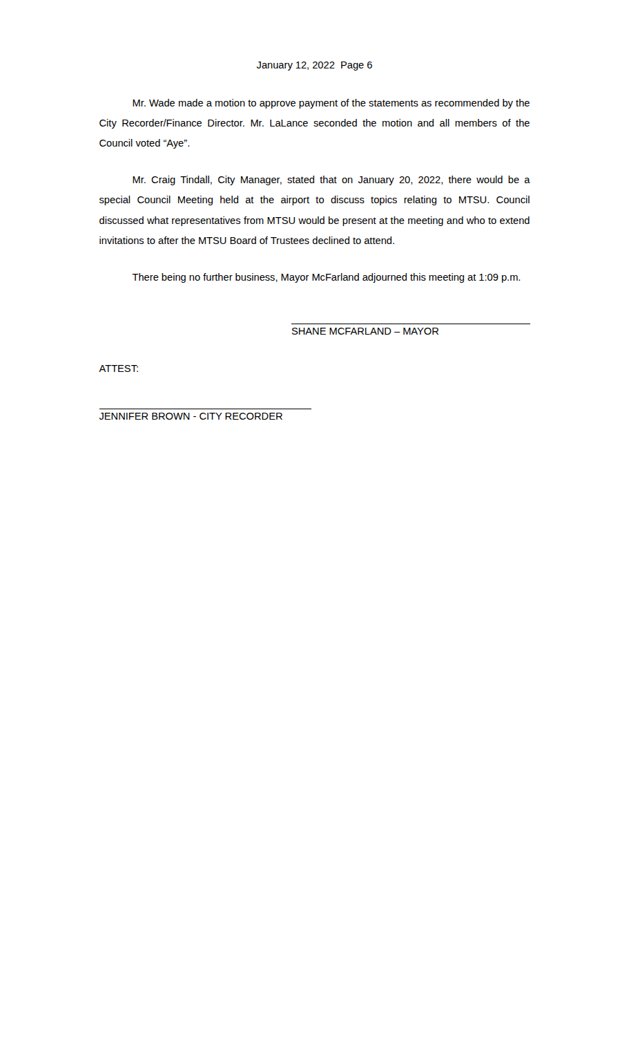January 12, 2022 Page 6
Mr. Wade made a motion to approve payment of the statements as recommended by the City Recorder/Finance Director. Mr. LaLance seconded the motion and all members of the Council voted “Aye”.
Mr. Craig Tindall, City Manager, stated that on January 20, 2022, there would be a special Council Meeting held at the airport to discuss topics relating to MTSU. Council discussed what representatives from MTSU would be present at the meeting and who to extend invitations to after the MTSU Board of Trustees declined to attend.
There being no further business, Mayor McFarland adjourned this meeting at 1:09 p.m.
SHANE MCFARLAND – MAYOR
ATTEST:
JENNIFER BROWN - CITY RECORDER